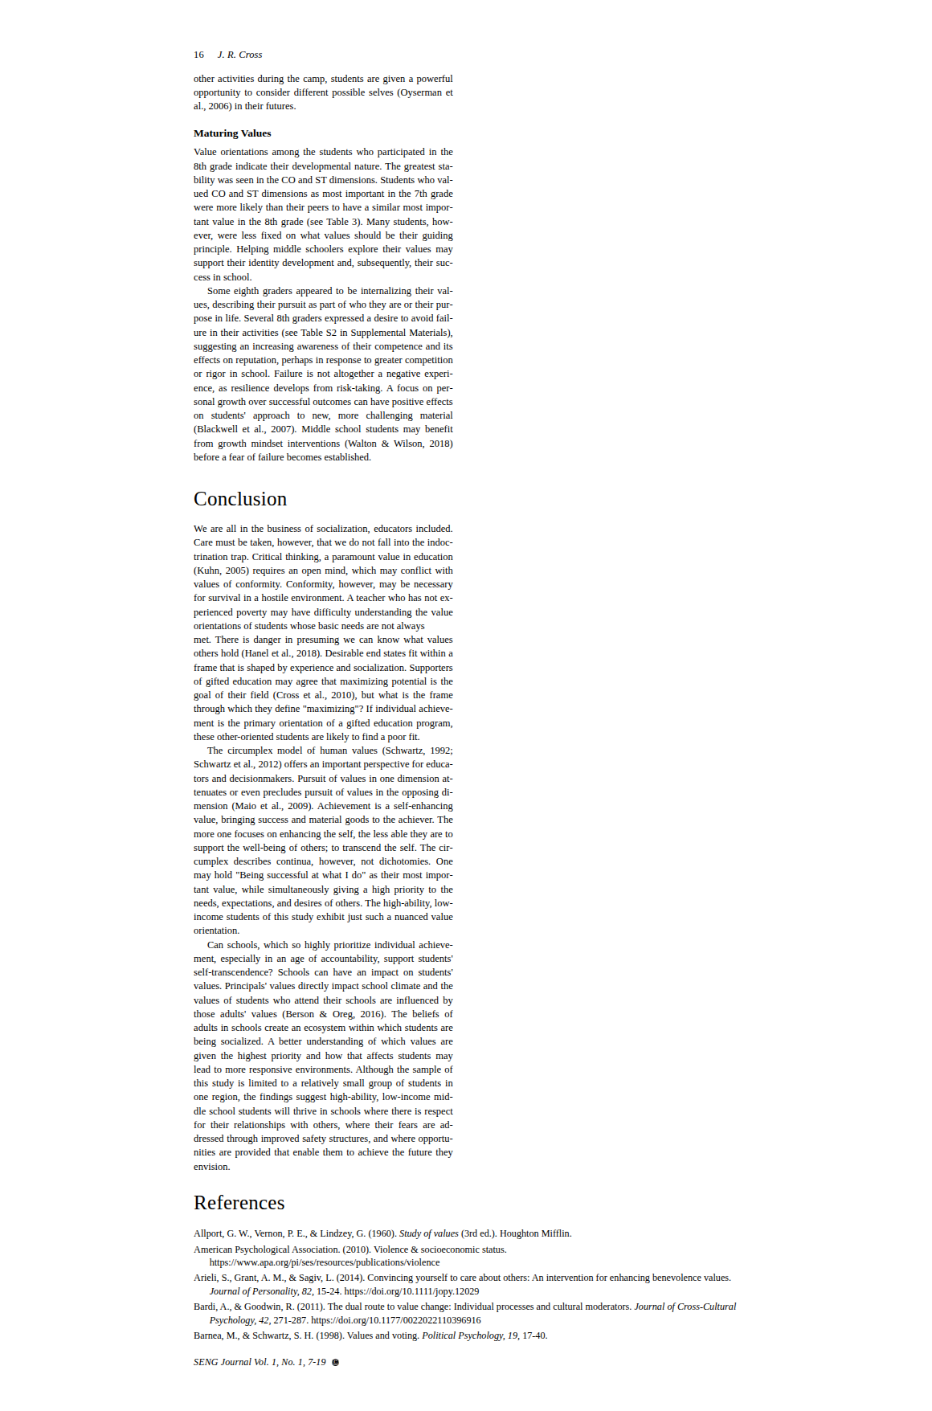16 J. R. Cross
other activities during the camp, students are given a powerful opportunity to consider different possible selves (Oyserman et al., 2006) in their futures.
Maturing Values
Value orientations among the students who participated in the 8th grade indicate their developmental nature. The greatest stability was seen in the CO and ST dimensions. Students who valued CO and ST dimensions as most important in the 7th grade were more likely than their peers to have a similar most important value in the 8th grade (see Table 3). Many students, however, were less fixed on what values should be their guiding principle. Helping middle schoolers explore their values may support their identity development and, subsequently, their success in school.
Some eighth graders appeared to be internalizing their values, describing their pursuit as part of who they are or their purpose in life. Several 8th graders expressed a desire to avoid failure in their activities (see Table S2 in Supplemental Materials), suggesting an increasing awareness of their competence and its effects on reputation, perhaps in response to greater competition or rigor in school. Failure is not altogether a negative experience, as resilience develops from risk-taking. A focus on personal growth over successful outcomes can have positive effects on students' approach to new, more challenging material (Blackwell et al., 2007). Middle school students may benefit from growth mindset interventions (Walton & Wilson, 2018) before a fear of failure becomes established.
Conclusion
We are all in the business of socialization, educators included. Care must be taken, however, that we do not fall into the indoctrination trap. Critical thinking, a paramount value in education (Kuhn, 2005) requires an open mind, which may conflict with values of conformity. Conformity, however, may be necessary for survival in a hostile environment. A teacher who has not experienced poverty may have difficulty understanding the value orientations of students whose basic needs are not always
met. There is danger in presuming we can know what values others hold (Hanel et al., 2018). Desirable end states fit within a frame that is shaped by experience and socialization. Supporters of gifted education may agree that maximizing potential is the goal of their field (Cross et al., 2010), but what is the frame through which they define "maximizing"? If individual achievement is the primary orientation of a gifted education program, these other-oriented students are likely to find a poor fit.
The circumplex model of human values (Schwartz, 1992; Schwartz et al., 2012) offers an important perspective for educators and decisionmakers. Pursuit of values in one dimension attenuates or even precludes pursuit of values in the opposing dimension (Maio et al., 2009). Achievement is a self-enhancing value, bringing success and material goods to the achiever. The more one focuses on enhancing the self, the less able they are to support the well-being of others; to transcend the self. The circumplex describes continua, however, not dichotomies. One may hold "Being successful at what I do" as their most important value, while simultaneously giving a high priority to the needs, expectations, and desires of others. The high-ability, low-income students of this study exhibit just such a nuanced value orientation.
Can schools, which so highly prioritize individual achievement, especially in an age of accountability, support students' self-transcendence? Schools can have an impact on students' values. Principals' values directly impact school climate and the values of students who attend their schools are influenced by those adults' values (Berson & Oreg, 2016). The beliefs of adults in schools create an ecosystem within which students are being socialized. A better understanding of which values are given the highest priority and how that affects students may lead to more responsive environments. Although the sample of this study is limited to a relatively small group of students in one region, the findings suggest high-ability, low-income middle school students will thrive in schools where there is respect for their relationships with others, where their fears are addressed through improved safety structures, and where opportunities are provided that enable them to achieve the future they envision.
References
Allport, G. W., Vernon, P. E., & Lindzey, G. (1960). Study of values (3rd ed.). Houghton Mifflin.
American Psychological Association. (2010). Violence & socioeconomic status. https://www.apa.org/pi/ses/resources/publications/violence
Arieli, S., Grant, A. M., & Sagiv, L. (2014). Convincing yourself to care about others: An intervention for enhancing benevolence values. Journal of Personality, 82, 15-24. https://doi.org/10.1111/jopy.12029
Bardi, A., & Goodwin, R. (2011). The dual route to value change: Individual processes and cultural moderators. Journal of Cross-Cultural Psychology, 42, 271-287. https://doi.org/10.1177/0022022110396916
Barnea, M., & Schwartz, S. H. (1998). Values and voting. Political Psychology, 19, 17-40.
SENG Journal Vol. 1, No. 1, 7-19 Ⓒ